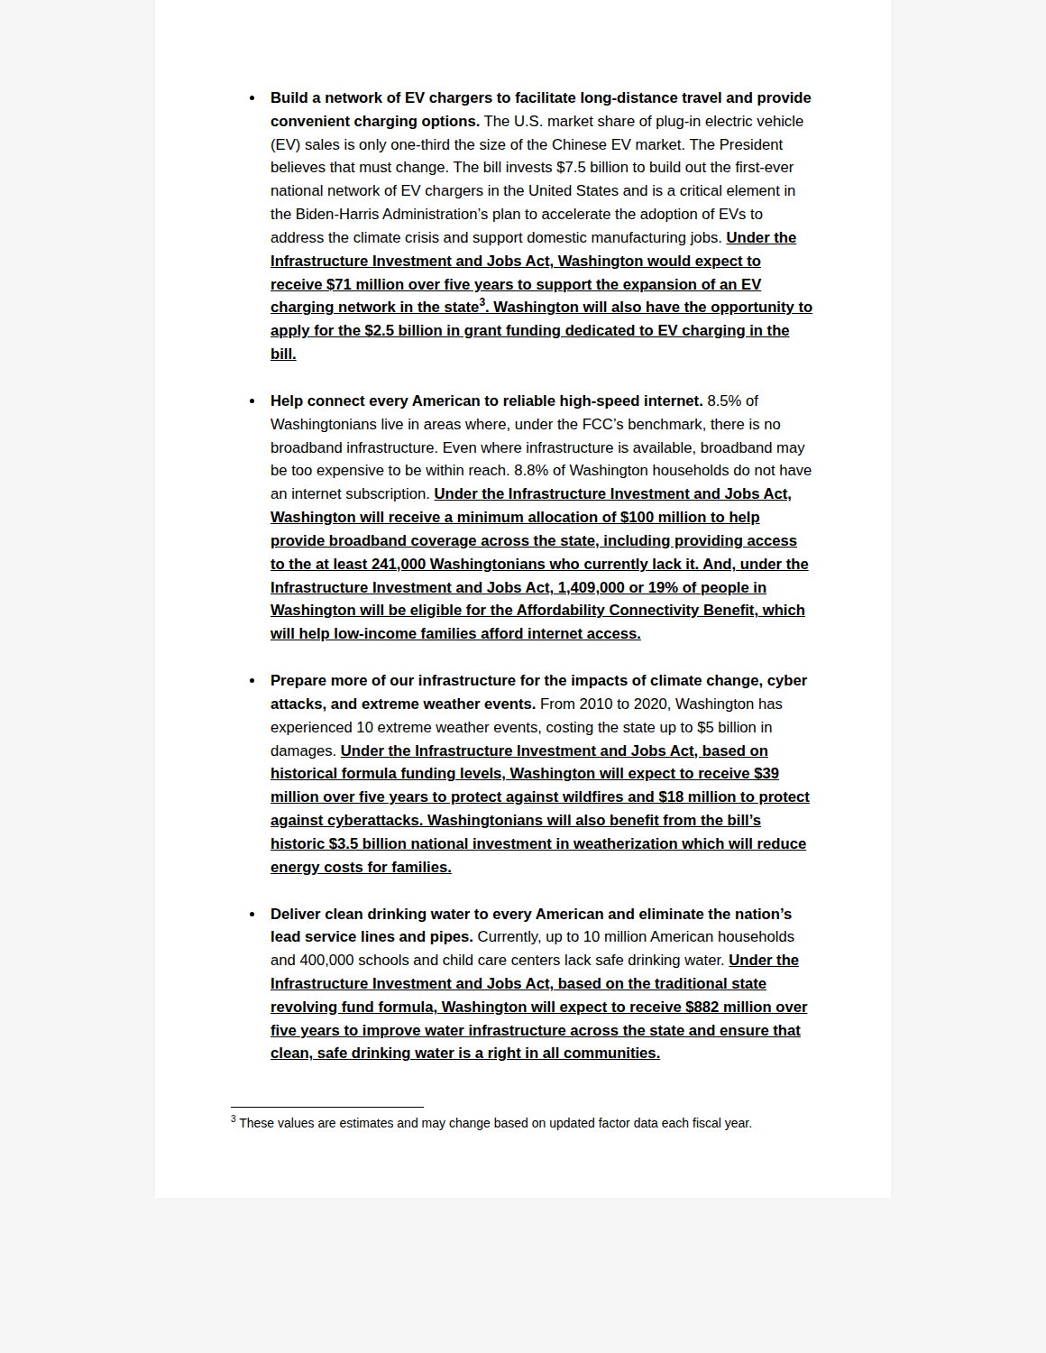Build a network of EV chargers to facilitate long-distance travel and provide convenient charging options. The U.S. market share of plug-in electric vehicle (EV) sales is only one-third the size of the Chinese EV market. The President believes that must change. The bill invests $7.5 billion to build out the first-ever national network of EV chargers in the United States and is a critical element in the Biden-Harris Administration’s plan to accelerate the adoption of EVs to address the climate crisis and support domestic manufacturing jobs. Under the Infrastructure Investment and Jobs Act, Washington would expect to receive $71 million over five years to support the expansion of an EV charging network in the state3. Washington will also have the opportunity to apply for the $2.5 billion in grant funding dedicated to EV charging in the bill.
Help connect every American to reliable high-speed internet. 8.5% of Washingtonians live in areas where, under the FCC’s benchmark, there is no broadband infrastructure. Even where infrastructure is available, broadband may be too expensive to be within reach. 8.8% of Washington households do not have an internet subscription. Under the Infrastructure Investment and Jobs Act, Washington will receive a minimum allocation of $100 million to help provide broadband coverage across the state, including providing access to the at least 241,000 Washingtonians who currently lack it. And, under the Infrastructure Investment and Jobs Act, 1,409,000 or 19% of people in Washington will be eligible for the Affordability Connectivity Benefit, which will help low-income families afford internet access.
Prepare more of our infrastructure for the impacts of climate change, cyber attacks, and extreme weather events. From 2010 to 2020, Washington has experienced 10 extreme weather events, costing the state up to $5 billion in damages. Under the Infrastructure Investment and Jobs Act, based on historical formula funding levels, Washington will expect to receive $39 million over five years to protect against wildfires and $18 million to protect against cyberattacks. Washingtonians will also benefit from the bill’s historic $3.5 billion national investment in weatherization which will reduce energy costs for families.
Deliver clean drinking water to every American and eliminate the nation’s lead service lines and pipes. Currently, up to 10 million American households and 400,000 schools and child care centers lack safe drinking water. Under the Infrastructure Investment and Jobs Act, based on the traditional state revolving fund formula, Washington will expect to receive $882 million over five years to improve water infrastructure across the state and ensure that clean, safe drinking water is a right in all communities.
3 These values are estimates and may change based on updated factor data each fiscal year.